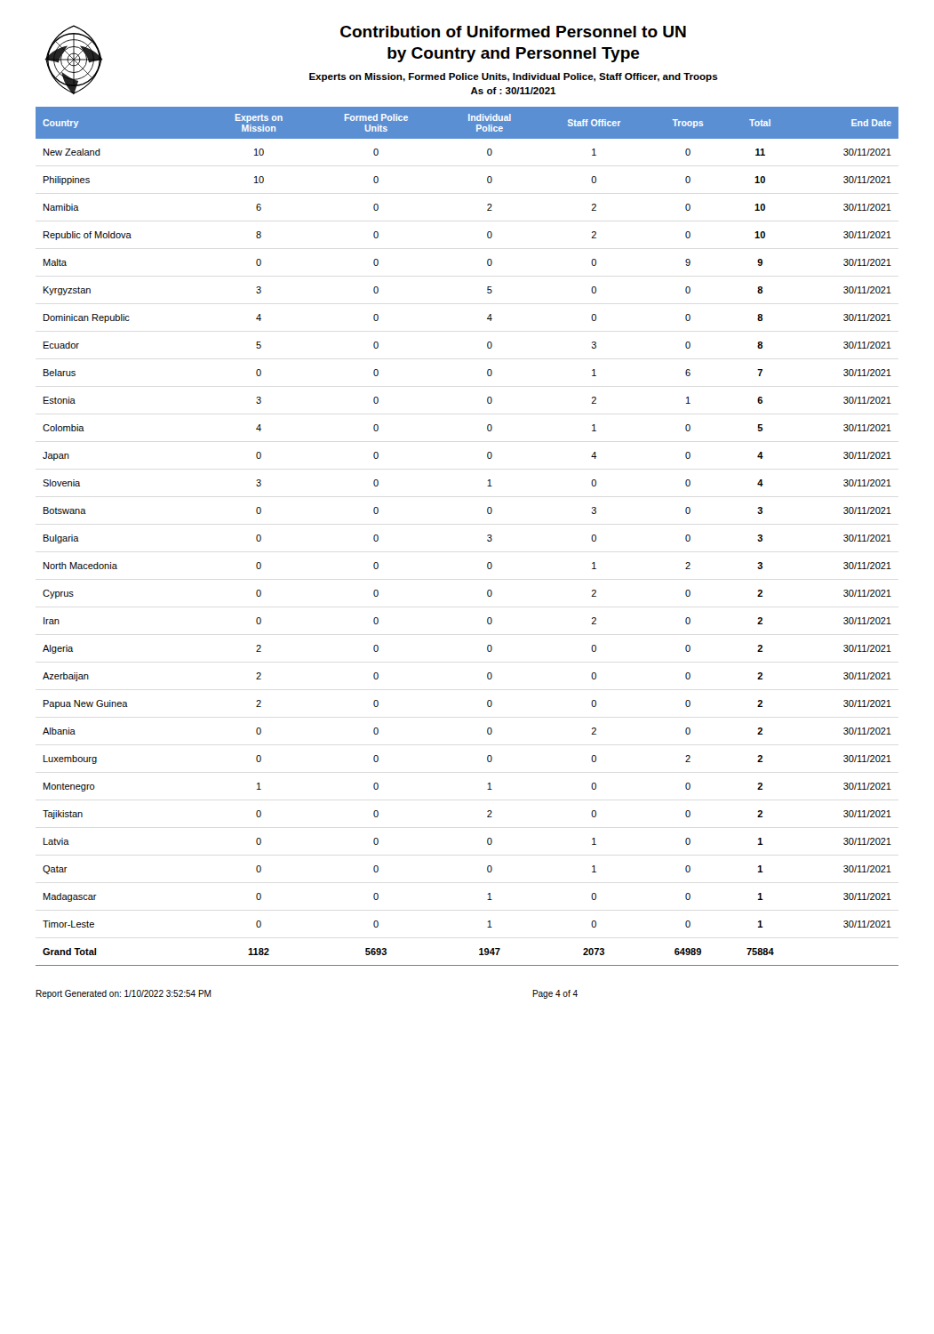Contribution of Uniformed Personnel to UN
by Country and Personnel Type
Experts on Mission, Formed Police Units, Individual Police, Staff Officer, and Troops
As of : 30/11/2021
| Country | Experts on Mission | Formed Police Units | Individual Police | Staff Officer | Troops | Total | End Date |
| --- | --- | --- | --- | --- | --- | --- | --- |
| New Zealand | 10 | 0 | 0 | 1 | 0 | 11 | 30/11/2021 |
| Philippines | 10 | 0 | 0 | 0 | 0 | 10 | 30/11/2021 |
| Namibia | 6 | 0 | 2 | 2 | 0 | 10 | 30/11/2021 |
| Republic of Moldova | 8 | 0 | 0 | 2 | 0 | 10 | 30/11/2021 |
| Malta | 0 | 0 | 0 | 0 | 9 | 9 | 30/11/2021 |
| Kyrgyzstan | 3 | 0 | 5 | 0 | 0 | 8 | 30/11/2021 |
| Dominican Republic | 4 | 0 | 4 | 0 | 0 | 8 | 30/11/2021 |
| Ecuador | 5 | 0 | 0 | 3 | 0 | 8 | 30/11/2021 |
| Belarus | 0 | 0 | 0 | 1 | 6 | 7 | 30/11/2021 |
| Estonia | 3 | 0 | 0 | 2 | 1 | 6 | 30/11/2021 |
| Colombia | 4 | 0 | 0 | 1 | 0 | 5 | 30/11/2021 |
| Japan | 0 | 0 | 0 | 4 | 0 | 4 | 30/11/2021 |
| Slovenia | 3 | 0 | 1 | 0 | 0 | 4 | 30/11/2021 |
| Botswana | 0 | 0 | 0 | 3 | 0 | 3 | 30/11/2021 |
| Bulgaria | 0 | 0 | 3 | 0 | 0 | 3 | 30/11/2021 |
| North Macedonia | 0 | 0 | 0 | 1 | 2 | 3 | 30/11/2021 |
| Cyprus | 0 | 0 | 0 | 2 | 0 | 2 | 30/11/2021 |
| Iran | 0 | 0 | 0 | 2 | 0 | 2 | 30/11/2021 |
| Algeria | 2 | 0 | 0 | 0 | 0 | 2 | 30/11/2021 |
| Azerbaijan | 2 | 0 | 0 | 0 | 0 | 2 | 30/11/2021 |
| Papua New Guinea | 2 | 0 | 0 | 0 | 0 | 2 | 30/11/2021 |
| Albania | 0 | 0 | 0 | 2 | 0 | 2 | 30/11/2021 |
| Luxembourg | 0 | 0 | 0 | 0 | 2 | 2 | 30/11/2021 |
| Montenegro | 1 | 0 | 1 | 0 | 0 | 2 | 30/11/2021 |
| Tajikistan | 0 | 0 | 2 | 0 | 0 | 2 | 30/11/2021 |
| Latvia | 0 | 0 | 0 | 1 | 0 | 1 | 30/11/2021 |
| Qatar | 0 | 0 | 0 | 1 | 0 | 1 | 30/11/2021 |
| Madagascar | 0 | 0 | 1 | 0 | 0 | 1 | 30/11/2021 |
| Timor-Leste | 0 | 0 | 1 | 0 | 0 | 1 | 30/11/2021 |
| Grand Total | 1182 | 5693 | 1947 | 2073 | 64989 | 75884 | |
Report Generated on: 1/10/2022 3:52:54 PM
Page 4 of 4